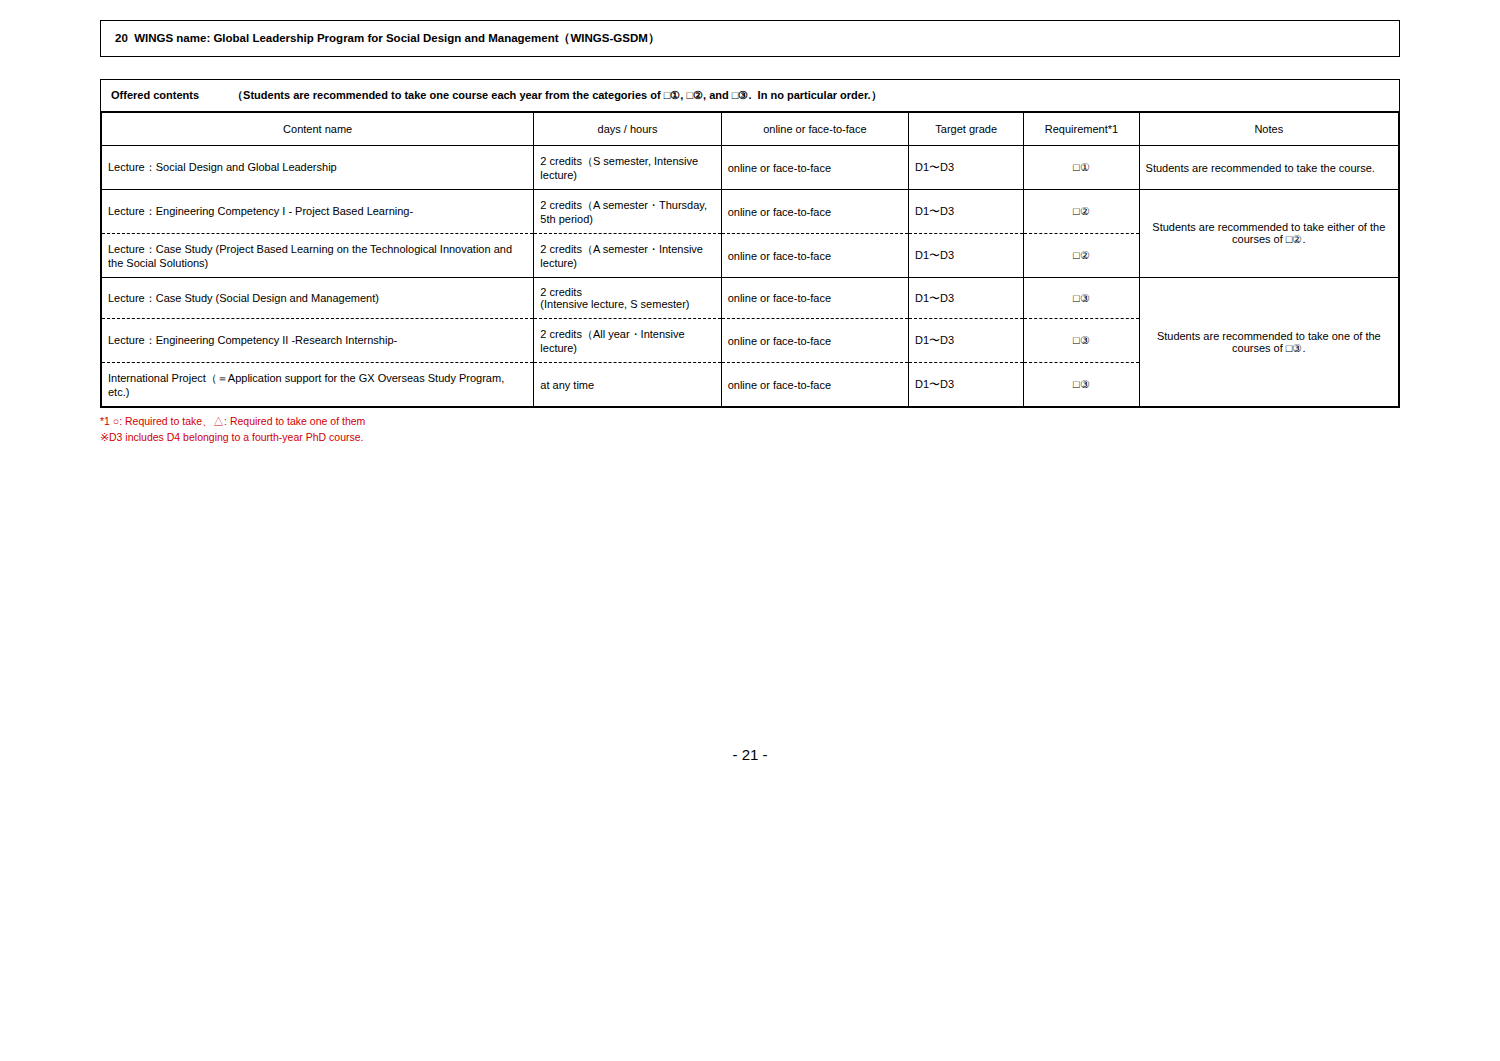20 WINGS name: Global Leadership Program for Social Design and Management（WINGS-GSDM）
Offered contents （Students are recommended to take one course each year from the categories of □①, □②, and □③. In no particular order.）
| Content name | days / hours | online or face-to-face | Target grade | Requirement*1 | Notes |
| --- | --- | --- | --- | --- | --- |
| Lecture：Social Design and Global Leadership | 2 credits（S semester, Intensive lecture) | online or face-to-face | D1〜D3 | □① | Students are recommended to take the course. |
| Lecture：Engineering Competency I - Project Based Learning- | 2 credits（A semester・Thursday, 5th period) | online or face-to-face | D1〜D3 | □② | Students are recommended to take either of the courses of □②. |
| Lecture：Case Study (Project Based Learning on the Technological Innovation and the Social Solutions) | 2 credits（A semester・Intensive lecture) | online or face-to-face | D1〜D3 | □② |
| Lecture：Case Study (Social Design and Management) | 2 credits (Intensive lecture, S semester) | online or face-to-face | D1〜D3 | □③ | Students are recommended to take one of the courses of □③. |
| Lecture：Engineering Competency II -Research Internship- | 2 credits（All year・Intensive lecture) | online or face-to-face | D1〜D3 | □③ |
| International Project（＝Application support for the GX Overseas Study Program, etc.) | at any time | online or face-to-face | D1〜D3 | □③ |
*1 ○: Required to take、△: Required to take one of them
※D3 includes D4 belonging to a fourth-year PhD course.
- 21 -